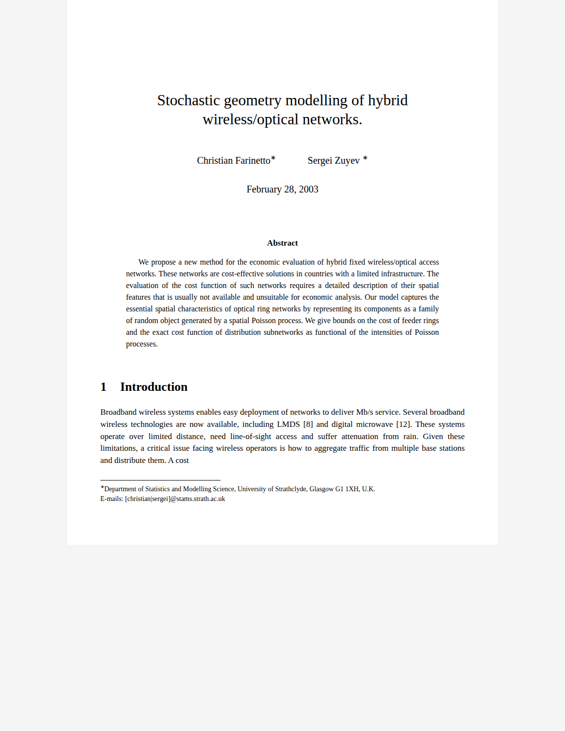Stochastic geometry modelling of hybrid
wireless/optical networks.
Christian Farinetto∗ Sergei Zuyev ∗
February 28, 2003
Abstract
We propose a new method for the economic evaluation of hybrid fixed wireless/optical access networks. These networks are cost-effective solutions in countries with a limited infrastructure. The evaluation of the cost function of such networks requires a detailed description of their spatial features that is usually not available and unsuitable for economic analysis. Our model captures the essential spatial characteristics of optical ring networks by representing its components as a family of random object generated by a spatial Poisson process. We give bounds on the cost of feeder rings and the exact cost function of distribution subnetworks as functional of the intensities of Poisson processes.
1 Introduction
Broadband wireless systems enables easy deployment of networks to deliver Mb/s service. Several broadband wireless technologies are now available, including LMDS [8] and digital microwave [12]. These systems operate over limited distance, need line-of-sight access and suffer attenuation from rain. Given these limitations, a critical issue facing wireless operators is how to aggregate traffic from multiple base stations and distribute them. A cost
∗Department of Statistics and Modelling Science, University of Strathclyde, Glasgow G1 1XH, U.K.
E-mails: [christian|sergei]@stams.strath.ac.uk